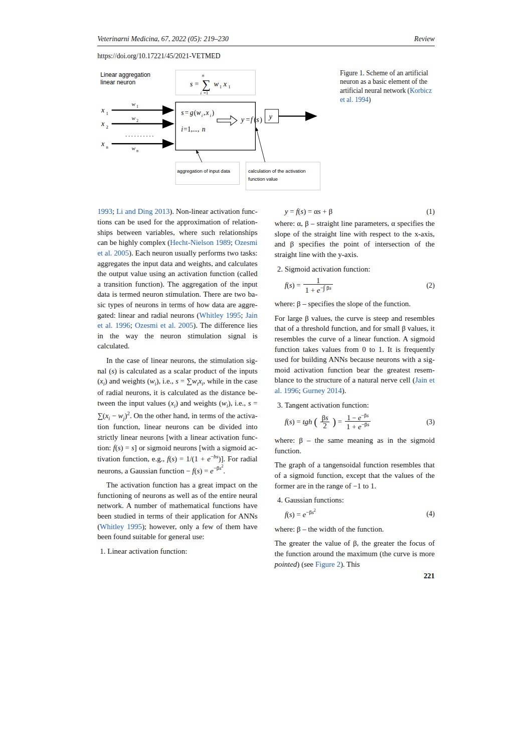Veterinarni Medicina, 67, 2022 (05): 219–230
Review
https://doi.org/10.17221/45/2021-VETMED
Linear aggregation linear neuron s = ∑ n i =1 w 1 x 1 x 1 x 2 x n w 1 w 2 w n .......... s = g ( w i , x i ) i =1,..., n y = f ( s ) y aggregation of input data calculation of the activation function value
Figure 1. Scheme of an artificial neuron as a basic element of the artificial neural network (Korbicz et al. 1994)
1993; Li and Ding 2013). Non-linear activation functions can be used for the approximation of relationships between variables, where such relationships can be highly complex (Hecht-Nielson 1989; Ozesmi et al. 2005). Each neuron usually performs two tasks: aggregates the input data and weights, and calculates the output value using an activation function (called a transition function). The aggregation of the input data is termed neuron stimulation. There are two basic types of neurons in terms of how data are aggregated: linear and radial neurons (Whitley 1995; Jain et al. 1996; Ozesmi et al. 2005). The difference lies in the way the neuron stimulation signal is calculated.
In the case of linear neurons, the stimulation signal (s) is calculated as a scalar product of the inputs (xi) and weights (wi), i.e., s = ∑wixi, while in the case of radial neurons, it is calculated as the distance between the input values (xi) and weights (wi), i.e., s = ∑(xi − wj)2. On the other hand, in terms of the activation function, linear neurons can be divided into strictly linear neurons [with a linear activation function: f(s) = s] or sigmoid neurons [with a sigmoid activation function, e.g., f(s) = 1/(1 + e−bs)]. For radial neurons, a Gaussian function − f(s) = e−βs2.
The activation function has a great impact on the functioning of neurons as well as of the entire neural network. A number of mathematical functions have been studied in terms of their application for ANNs (Whitley 1995); however, only a few of them have been found suitable for general use:
Linear activation function:
y = f(s) = αs + β
(1)
where: α, β – straight line parameters, α specifies the slope of the straight line with respect to the x-axis, and β specifies the point of intersection of the straight line with the y-axis.
Sigmoid activation function:
f(s) = 1 1 + e−∫ βs
(2)
where: β – specifies the slope of the function.
For large β values, the curve is steep and resembles that of a threshold function, and for small β values, it resembles the curve of a linear function. A sigmoid function takes values from 0 to 1. It is frequently used for building ANNs because neurons with a sigmoid activation function bear the greatest resemblance to the structure of a natural nerve cell (Jain et al. 1996; Gurney 2014).
Tangent activation function:
f(s) = tgh ( βs 2 ) = 1 − e−βs 1 + e−βs
(3)
where: β – the same meaning as in the sigmoid function.
The graph of a tangensoidal function resembles that of a sigmoid function, except that the values of the former are in the range of −1 to 1.
Gaussian functions:
f(s) = e−βs2
(4)
where: β – the width of the function.
The greater the value of β, the greater the focus of the function around the maximum (the curve is more pointed) (see Figure 2). This
221